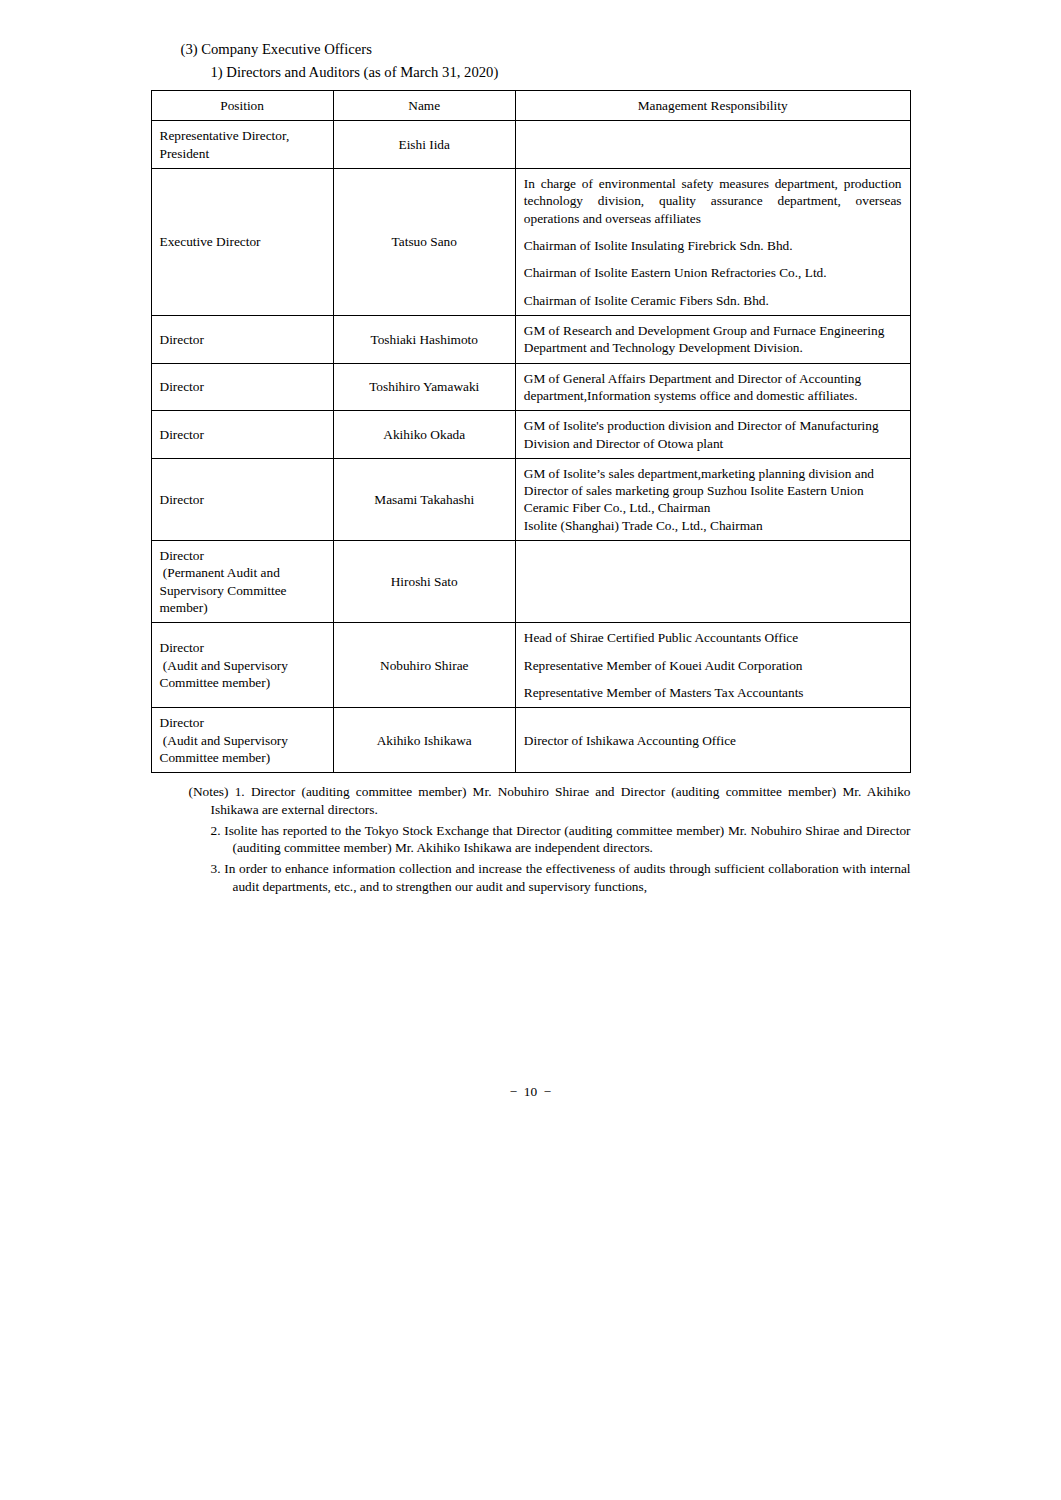(3) Company Executive Officers
1) Directors and Auditors (as of March 31, 2020)
| Position | Name | Management Responsibility |
| --- | --- | --- |
| Representative Director, President | Eishi Iida | |
| Executive Director | Tatsuo Sano | In charge of environmental safety measures department, production technology division, quality assurance department, overseas operations and overseas affiliates Chairman of Isolite Insulating Firebrick Sdn. Bhd. Chairman of Isolite Eastern Union Refractories Co., Ltd. Chairman of Isolite Ceramic Fibers Sdn. Bhd. |
| Director | Toshiaki Hashimoto | GM of Research and Development Group and Furnace Engineering Department and Technology Development Division. |
| Director | Toshihiro Yamawaki | GM of General Affairs Department and Director of Accounting department,Information systems office and domestic affiliates. |
| Director | Akihiko Okada | GM of Isolite's production division and Director of Manufacturing Division and Director of Otowa plant |
| Director | Masami Takahashi | GM of Isolite’s sales department,marketing planning division and Director of sales marketing group Suzhou Isolite Eastern Union Ceramic Fiber Co., Ltd., Chairman Isolite (Shanghai) Trade Co., Ltd., Chairman |
| Director (Permanent Audit and Supervisory Committee member) | Hiroshi Sato | |
| Director (Audit and Supervisory Committee member) | Nobuhiro Shirae | Head of Shirae Certified Public Accountants Office Representative Member of Kouei Audit Corporation Representative Member of Masters Tax Accountants |
| Director (Audit and Supervisory Committee member) | Akihiko Ishikawa | Director of Ishikawa Accounting Office |
(Notes) 1. Director (auditing committee member) Mr. Nobuhiro Shirae and Director (auditing committee member) Mr. Akihiko Ishikawa are external directors.
2. Isolite has reported to the Tokyo Stock Exchange that Director (auditing committee member) Mr. Nobuhiro Shirae and Director (auditing committee member) Mr. Akihiko Ishikawa are independent directors.
3. In order to enhance information collection and increase the effectiveness of audits through sufficient collaboration with internal audit departments, etc., and to strengthen our audit and supervisory functions,
− 10 −